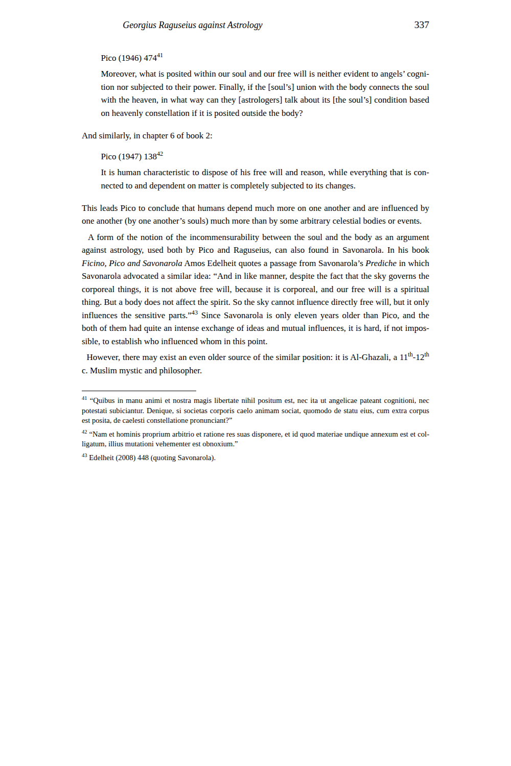Georgius Raguseius against Astrology 337
Pico (1946) 47441
Moreover, what is posited within our soul and our free will is neither evident to angels’ cognition nor subjected to their power. Finally, if the [soul’s] union with the body connects the soul with the heaven, in what way can they [astrologers] talk about its [the soul’s] condition based on heavenly constellation if it is posited outside the body?
And similarly, in chapter 6 of book 2:
Pico (1947) 13842
It is human characteristic to dispose of his free will and reason, while everything that is connected to and dependent on matter is completely subjected to its changes.
This leads Pico to conclude that humans depend much more on one another and are influenced by one another (by one another’s souls) much more than by some arbitrary celestial bodies or events.
A form of the notion of the incommensurability between the soul and the body as an argument against astrology, used both by Pico and Raguseius, can also found in Savonarola. In his book Ficino, Pico and Savonarola Amos Edelheit quotes a passage from Savonarola’s Prediche in which Savonarola advocated a similar idea: “And in like manner, despite the fact that the sky governs the corporeal things, it is not above free will, because it is corporeal, and our free will is a spiritual thing. But a body does not affect the spirit. So the sky cannot influence directly free will, but it only influences the sensitive parts.”43 Since Savonarola is only eleven years older than Pico, and the both of them had quite an intense exchange of ideas and mutual influences, it is hard, if not impossible, to establish who influenced whom in this point.
However, there may exist an even older source of the similar position: it is Al-Ghazali, a 11th-12th c. Muslim mystic and philosopher.
41 “Quibus in manu animi et nostra magis libertate nihil positum est, nec ita ut angelicae pateant cognitioni, nec potestati subiciantur. Denique, si societas corporis caelo animam sociat, quomodo de statu eius, cum extra corpus est posita, de caelesti constellatione pronunciant?”
42 “Nam et hominis proprium arbitrio et ratione res suas disponere, et id quod materiae undique annexum est et colligatum, illius mutationi vehementer est obnoxium.”
43 Edelheit (2008) 448 (quoting Savonarola).